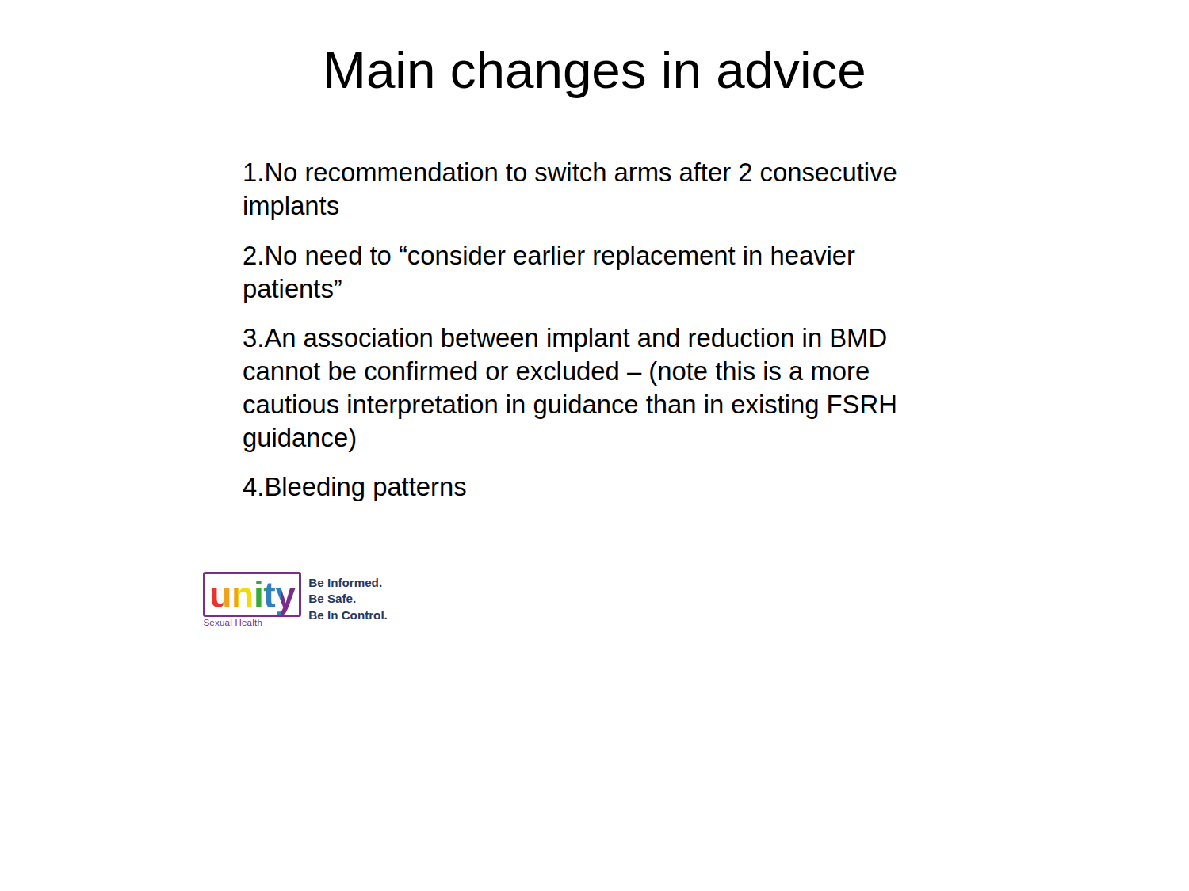Main changes in advice
No recommendation to switch arms after 2 consecutive implants
No need to “consider earlier replacement in heavier patients”
An association between implant and reduction in BMD cannot be confirmed or excluded – (note this is a more cautious interpretation in guidance than in existing FSRH guidance)
Bleeding patterns
unity
Sexual Health
Be Informed.
Be Safe.
Be In Control.